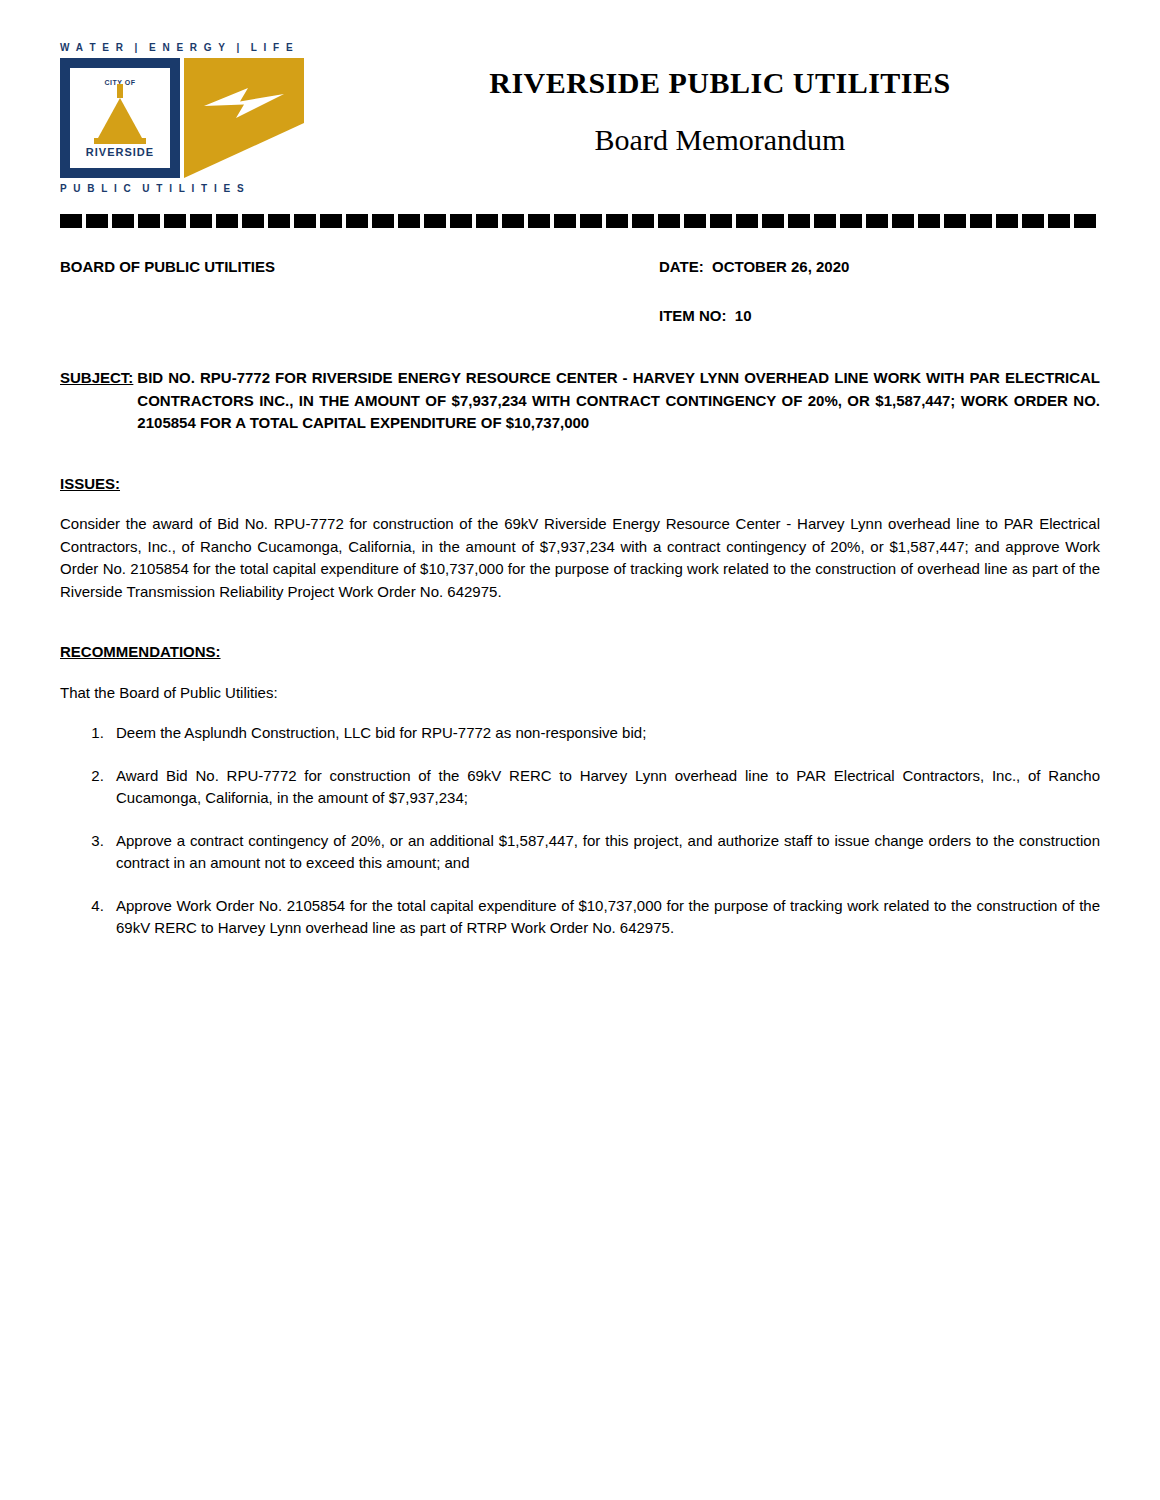W A T E R | E N E R G Y | L I F E
CITY OF
RIVERSIDE
P U B L I C U T I L I T I E S
RIVERSIDE PUBLIC UTILITIES
Board Memorandum
BOARD OF PUBLIC UTILITIES
DATE: OCTOBER 26, 2020
ITEM NO: 10
SUBJECT:
BID NO. RPU-7772 FOR RIVERSIDE ENERGY RESOURCE CENTER - HARVEY LYNN OVERHEAD LINE WORK WITH PAR ELECTRICAL CONTRACTORS INC., IN THE AMOUNT OF $7,937,234 WITH CONTRACT CONTINGENCY OF 20%, OR $1,587,447; WORK ORDER NO. 2105854 FOR A TOTAL CAPITAL EXPENDITURE OF $10,737,000
ISSUES:
Consider the award of Bid No. RPU-7772 for construction of the 69kV Riverside Energy Resource Center - Harvey Lynn overhead line to PAR Electrical Contractors, Inc., of Rancho Cucamonga, California, in the amount of $7,937,234 with a contract contingency of 20%, or $1,587,447; and approve Work Order No. 2105854 for the total capital expenditure of $10,737,000 for the purpose of tracking work related to the construction of overhead line as part of the Riverside Transmission Reliability Project Work Order No. 642975.
RECOMMENDATIONS:
That the Board of Public Utilities:
Deem the Asplundh Construction, LLC bid for RPU-7772 as non-responsive bid;
Award Bid No. RPU-7772 for construction of the 69kV RERC to Harvey Lynn overhead line to PAR Electrical Contractors, Inc., of Rancho Cucamonga, California, in the amount of $7,937,234;
Approve a contract contingency of 20%, or an additional $1,587,447, for this project, and authorize staff to issue change orders to the construction contract in an amount not to exceed this amount; and
Approve Work Order No. 2105854 for the total capital expenditure of $10,737,000 for the purpose of tracking work related to the construction of the 69kV RERC to Harvey Lynn overhead line as part of RTRP Work Order No. 642975.